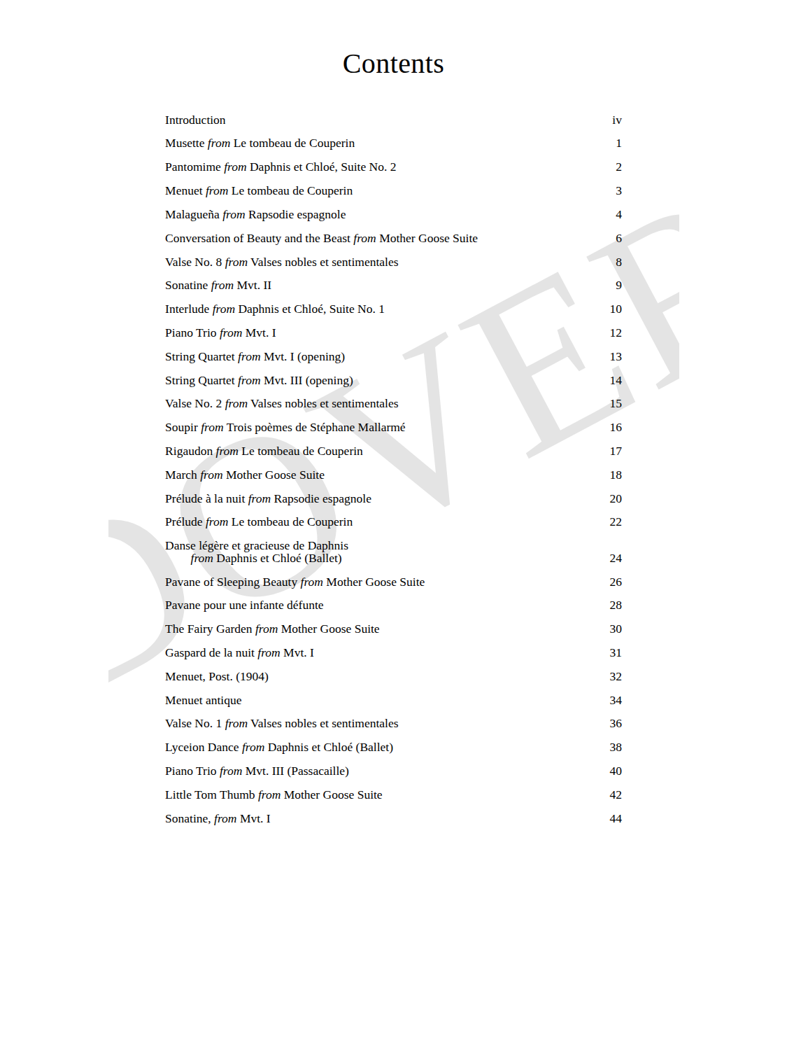DOVER
Contents
| Introduction | iv |
| Musette from Le tombeau de Couperin | 1 |
| Pantomime from Daphnis et Chloé, Suite No. 2 | 2 |
| Menuet from Le tombeau de Couperin | 3 |
| Malagueña from Rapsodie espagnole | 4 |
| Conversation of Beauty and the Beast from Mother Goose Suite | 6 |
| Valse No. 8 from Valses nobles et sentimentales | 8 |
| Sonatine from Mvt. II | 9 |
| Interlude from Daphnis et Chloé, Suite No. 1 | 10 |
| Piano Trio from Mvt. I | 12 |
| String Quartet from Mvt. I (opening) | 13 |
| String Quartet from Mvt. III (opening) | 14 |
| Valse No. 2 from Valses nobles et sentimentales | 15 |
| Soupir from Trois poèmes de Stéphane Mallarmé | 16 |
| Rigaudon from Le tombeau de Couperin | 17 |
| March from Mother Goose Suite | 18 |
| Prélude à la nuit from Rapsodie espagnole | 20 |
| Prélude from Le tombeau de Couperin | 22 |
| Danse légère et gracieuse de Daphnis from Daphnis et Chloé (Ballet) | 24 |
| Pavane of Sleeping Beauty from Mother Goose Suite | 26 |
| Pavane pour une infante défunte | 28 |
| The Fairy Garden from Mother Goose Suite | 30 |
| Gaspard de la nuit from Mvt. I | 31 |
| Menuet, Post. (1904) | 32 |
| Menuet antique | 34 |
| Valse No. 1 from Valses nobles et sentimentales | 36 |
| Lyceion Dance from Daphnis et Chloé (Ballet) | 38 |
| Piano Trio from Mvt. III (Passacaille) | 40 |
| Little Tom Thumb from Mother Goose Suite | 42 |
| Sonatine, from Mvt. I | 44 |